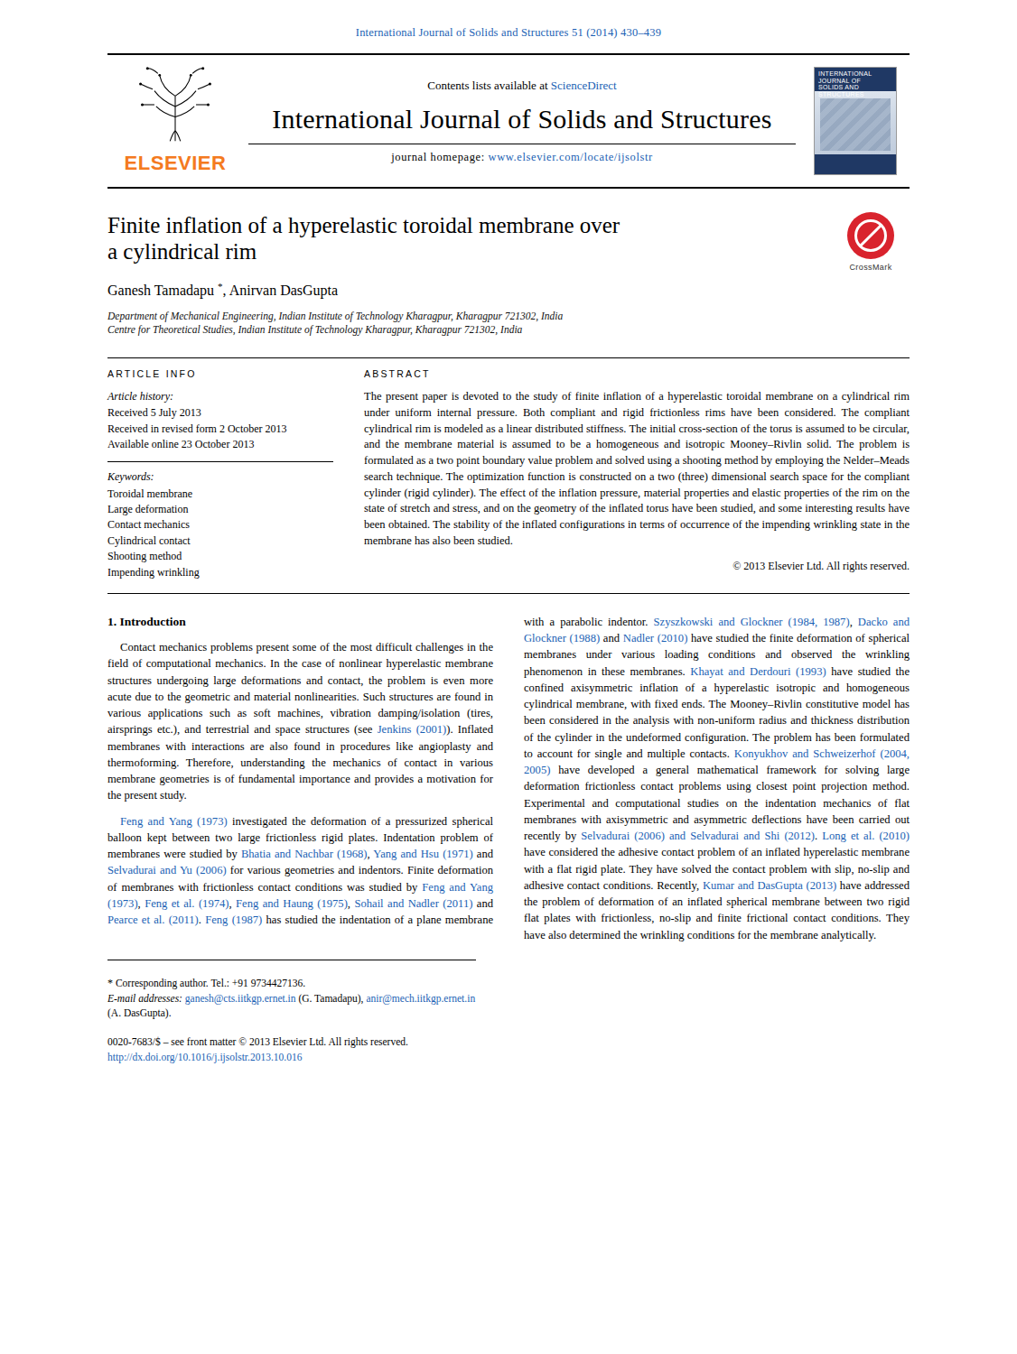International Journal of Solids and Structures 51 (2014) 430–439
ELSEVIER
Contents lists available at ScienceDirect
International Journal of Solids and Structures
journal homepage: www.elsevier.com/locate/ijsolstr
INTERNATIONAL JOURNAL OF
SOLIDS AND
STRUCTURES
CrossMark
Finite inflation of a hyperelastic toroidal membrane over
a cylindrical rim
Ganesh Tamadapu *, Anirvan DasGupta
Department of Mechanical Engineering, Indian Institute of Technology Kharagpur, Kharagpur 721302, India
Centre for Theoretical Studies, Indian Institute of Technology Kharagpur, Kharagpur 721302, India
Article info
Article history:
Received 5 July 2013
Received in revised form 2 October 2013
Available online 23 October 2013
Keywords:
Toroidal membrane
Large deformation
Contact mechanics
Cylindrical contact
Shooting method
Impending wrinkling
Abstract
The present paper is devoted to the study of finite inflation of a hyperelastic toroidal membrane on a cylindrical rim under uniform internal pressure. Both compliant and rigid frictionless rims have been considered. The compliant cylindrical rim is modeled as a linear distributed stiffness. The initial cross-section of the torus is assumed to be circular, and the membrane material is assumed to be a homogeneous and isotropic Mooney–Rivlin solid. The problem is formulated as a two point boundary value problem and solved using a shooting method by employing the Nelder–Meads search technique. The optimization function is constructed on a two (three) dimensional search space for the compliant cylinder (rigid cylinder). The effect of the inflation pressure, material properties and elastic properties of the rim on the state of stretch and stress, and on the geometry of the inflated torus have been studied, and some interesting results have been obtained. The stability of the inflated configurations in terms of occurrence of the impending wrinkling state in the membrane has also been studied.
© 2013 Elsevier Ltd. All rights reserved.
1. Introduction
Contact mechanics problems present some of the most difficult challenges in the field of computational mechanics. In the case of nonlinear hyperelastic membrane structures undergoing large deformations and contact, the problem is even more acute due to the geometric and material nonlinearities. Such structures are found in various applications such as soft machines, vibration damping/isolation (tires, airsprings etc.), and terrestrial and space structures (see Jenkins (2001)). Inflated membranes with interactions are also found in procedures like angioplasty and thermoforming. Therefore, understanding the mechanics of contact in various membrane geometries is of fundamental importance and provides a motivation for the present study.
Feng and Yang (1973) investigated the deformation of a pressurized spherical balloon kept between two large frictionless rigid plates. Indentation problem of membranes were studied by Bhatia and Nachbar (1968), Yang and Hsu (1971) and Selvadurai and Yu (2006) for various geometries and indentors. Finite deformation of membranes with frictionless contact conditions was studied by Feng and Yang (1973), Feng et al. (1974), Feng and Haung (1975), Sohail and Nadler (2011) and Pearce et al. (2011). Feng (1987) has studied the indentation of a plane membrane with a parabolic indentor. Szyszkowski and Glockner (1984, 1987), Dacko and Glockner (1988) and Nadler (2010) have studied the finite deformation of spherical membranes under various loading conditions and observed the wrinkling phenomenon in these membranes. Khayat and Derdouri (1993) have studied the confined axisymmetric inflation of a hyperelastic isotropic and homogeneous cylindrical membrane, with fixed ends. The Mooney–Rivlin constitutive model has been considered in the analysis with non-uniform radius and thickness distribution of the cylinder in the undeformed configuration. The problem has been formulated to account for single and multiple contacts. Konyukhov and Schweizerhof (2004, 2005) have developed a general mathematical framework for solving large deformation frictionless contact problems using closest point projection method. Experimental and computational studies on the indentation mechanics of flat membranes with axisymmetric and asymmetric deflections have been carried out recently by Selvadurai (2006) and Selvadurai and Shi (2012). Long et al. (2010) have considered the adhesive contact problem of an inflated hyperelastic membrane with a flat rigid plate. They have solved the contact problem with slip, no-slip and adhesive contact conditions. Recently, Kumar and DasGupta (2013) have addressed the problem of deformation of an inflated spherical membrane between two rigid flat plates with frictionless, no-slip and finite frictional contact conditions. They have also determined the wrinkling conditions for the membrane analytically.
* Corresponding author. Tel.: +91 9734427136.
E-mail addresses: ganesh@cts.iitkgp.ernet.in (G. Tamadapu), anir@mech.iitkgp.ernet.in (A. DasGupta).
0020-7683/$ – see front matter © 2013 Elsevier Ltd. All rights reserved.
http://dx.doi.org/10.1016/j.ijsolstr.2013.10.016